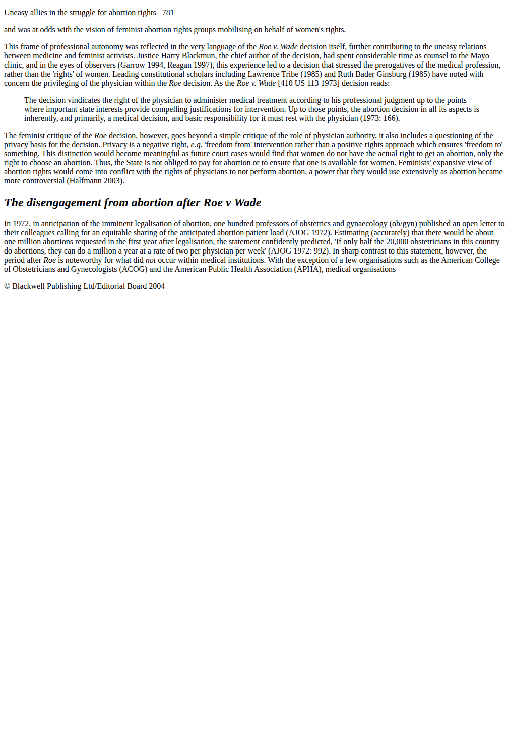Uneasy allies in the struggle for abortion rights 781
and was at odds with the vision of feminist abortion rights groups mobilising on behalf of women's rights.
This frame of professional autonomy was reflected in the very language of the Roe v. Wade decision itself, further contributing to the uneasy relations between medicine and feminist activists. Justice Harry Blackmun, the chief author of the decision, had spent considerable time as counsel to the Mayo clinic, and in the eyes of observers (Garrow 1994, Reagan 1997), this experience led to a decision that stressed the prerogatives of the medical profession, rather than the 'rights' of women. Leading constitutional scholars including Lawrence Tribe (1985) and Ruth Bader Ginsburg (1985) have noted with concern the privileging of the physician within the Roe decision. As the Roe v. Wade [410 US 113 1973] decision reads:
The decision vindicates the right of the physician to administer medical treatment according to his professional judgment up to the points where important state interests provide compelling justifications for intervention. Up to those points, the abortion decision in all its aspects is inherently, and primarily, a medical decision, and basic responsibility for it must rest with the physician (1973: 166).
The feminist critique of the Roe decision, however, goes beyond a simple critique of the role of physician authority, it also includes a questioning of the privacy basis for the decision. Privacy is a negative right, e.g. 'freedom from' intervention rather than a positive rights approach which ensures 'freedom to' something. This distinction would become meaningful as future court cases would find that women do not have the actual right to get an abortion, only the right to choose an abortion. Thus, the State is not obliged to pay for abortion or to ensure that one is available for women. Feminists' expansive view of abortion rights would come into conflict with the rights of physicians to not perform abortion, a power that they would use extensively as abortion became more controversial (Halfmann 2003).
The disengagement from abortion after Roe v Wade
In 1972, in anticipation of the imminent legalisation of abortion, one hundred professors of obstetrics and gynaecology (ob/gyn) published an open letter to their colleagues calling for an equitable sharing of the anticipated abortion patient load (AJOG 1972). Estimating (accurately) that there would be about one million abortions requested in the first year after legalisation, the statement confidently predicted, 'If only half the 20,000 obstetricians in this country do abortions, they can do a million a year at a rate of two per physician per week' (AJOG 1972: 992). In sharp contrast to this statement, however, the period after Roe is noteworthy for what did not occur within medical institutions. With the exception of a few organisations such as the American College of Obstetricians and Gynecologists (ACOG) and the American Public Health Association (APHA), medical organisations
© Blackwell Publishing Ltd/Editorial Board 2004